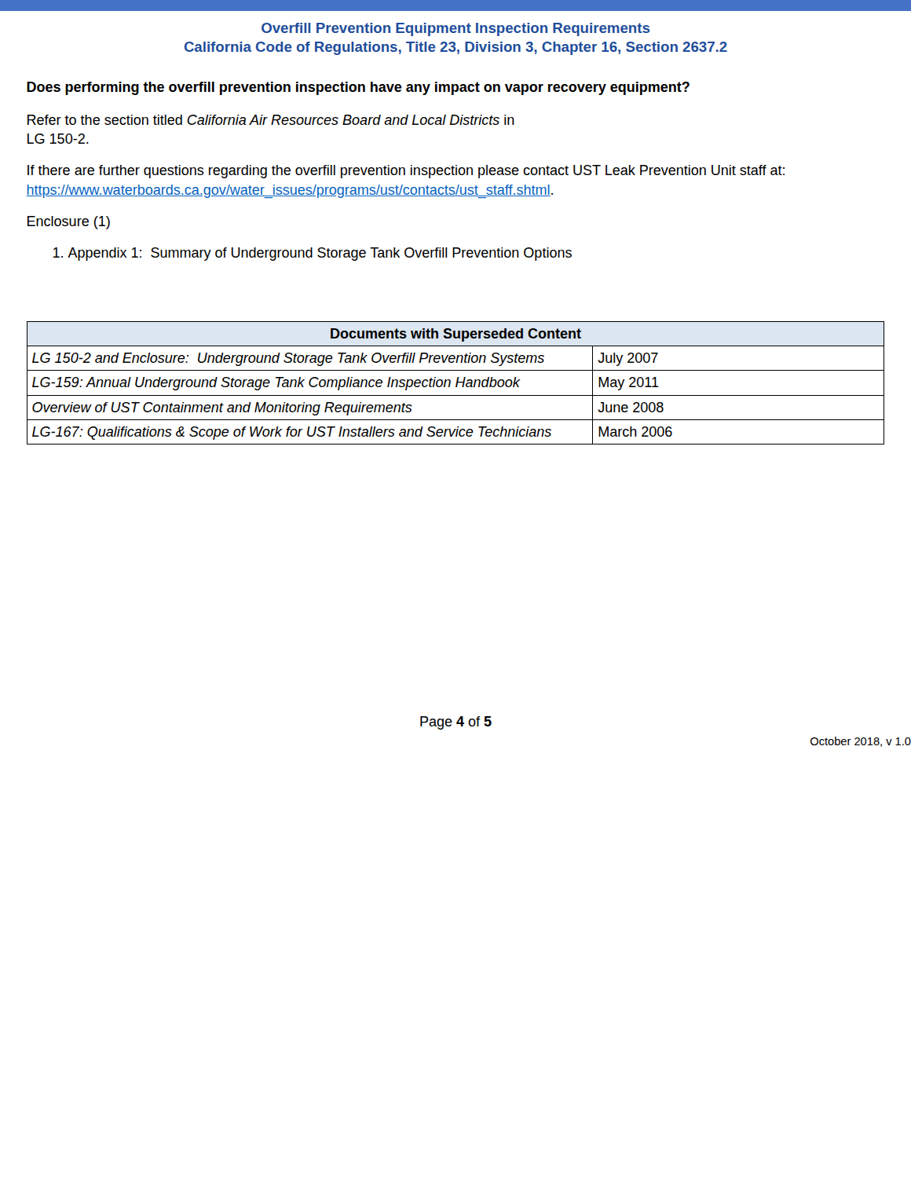Overfill Prevention Equipment Inspection Requirements
California Code of Regulations, Title 23, Division 3, Chapter 16, Section 2637.2
Does performing the overfill prevention inspection have any impact on vapor recovery equipment?
Refer to the section titled California Air Resources Board and Local Districts in
LG 150-2.
If there are further questions regarding the overfill prevention inspection please contact UST Leak Prevention Unit staff at:
https://www.waterboards.ca.gov/water_issues/programs/ust/contacts/ust_staff.shtml.
Enclosure (1)
Appendix 1: Summary of Underground Storage Tank Overfill Prevention Options
| Documents with Superseded Content |
| --- |
| LG 150-2 and Enclosure: Underground Storage Tank Overfill Prevention Systems | July 2007 |
| LG-159: Annual Underground Storage Tank Compliance Inspection Handbook | May 2011 |
| Overview of UST Containment and Monitoring Requirements | June 2008 |
| LG-167: Qualifications & Scope of Work for UST Installers and Service Technicians | March 2006 |
Page 4 of 5
October 2018, v 1.0